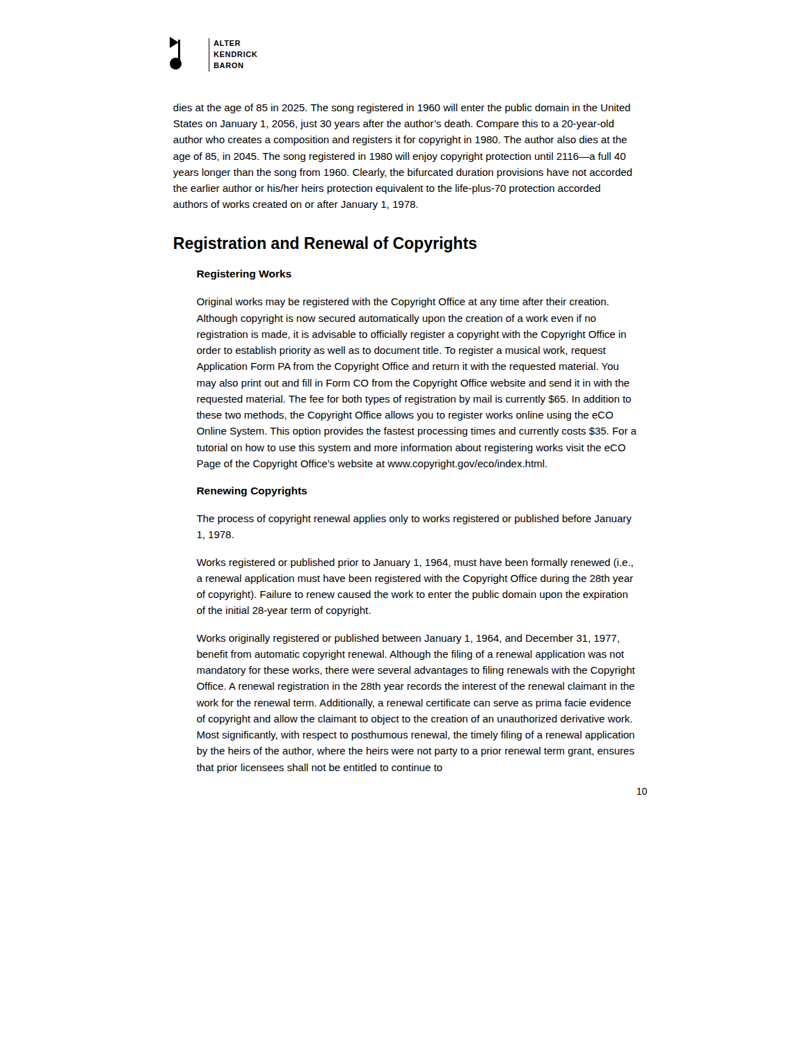Alter
Kendrick
Baron
dies at the age of 85 in 2025. The song registered in 1960 will enter the public domain in the United States on January 1, 2056, just 30 years after the author’s death. Compare this to a 20-year-old author who creates a composition and registers it for copyright in 1980. The author also dies at the age of 85, in 2045. The song registered in 1980 will enjoy copyright protection until 2116—a full 40 years longer than the song from 1960. Clearly, the bifurcated duration provisions have not accorded the earlier author or his/her heirs protection equivalent to the life-plus-70 protection accorded authors of works created on or after January 1, 1978.
Registration and Renewal of Copyrights
Registering Works
Original works may be registered with the Copyright Office at any time after their creation. Although copyright is now secured automatically upon the creation of a work even if no registration is made, it is advisable to officially register a copyright with the Copyright Office in order to establish priority as well as to document title. To register a musical work, request Application Form PA from the Copyright Office and return it with the requested material. You may also print out and fill in Form CO from the Copyright Office website and send it in with the requested material. The fee for both types of registration by mail is currently $65. In addition to these two methods, the Copyright Office allows you to register works online using the eCO Online System. This option provides the fastest processing times and currently costs $35. For a tutorial on how to use this system and more information about registering works visit the eCO Page of the Copyright Office’s website at www.copyright.gov/eco/index.html.
Renewing Copyrights
The process of copyright renewal applies only to works registered or published before January 1, 1978.
Works registered or published prior to January 1, 1964, must have been formally renewed (i.e., a renewal application must have been registered with the Copyright Office during the 28th year of copyright). Failure to renew caused the work to enter the public domain upon the expiration of the initial 28-year term of copyright.
Works originally registered or published between January 1, 1964, and December 31, 1977, benefit from automatic copyright renewal. Although the filing of a renewal application was not mandatory for these works, there were several advantages to filing renewals with the Copyright Office. A renewal registration in the 28th year records the interest of the renewal claimant in the work for the renewal term. Additionally, a renewal certificate can serve as prima facie evidence of copyright and allow the claimant to object to the creation of an unauthorized derivative work. Most significantly, with respect to posthumous renewal, the timely filing of a renewal application by the heirs of the author, where the heirs were not party to a prior renewal term grant, ensures that prior licensees shall not be entitled to continue to
10